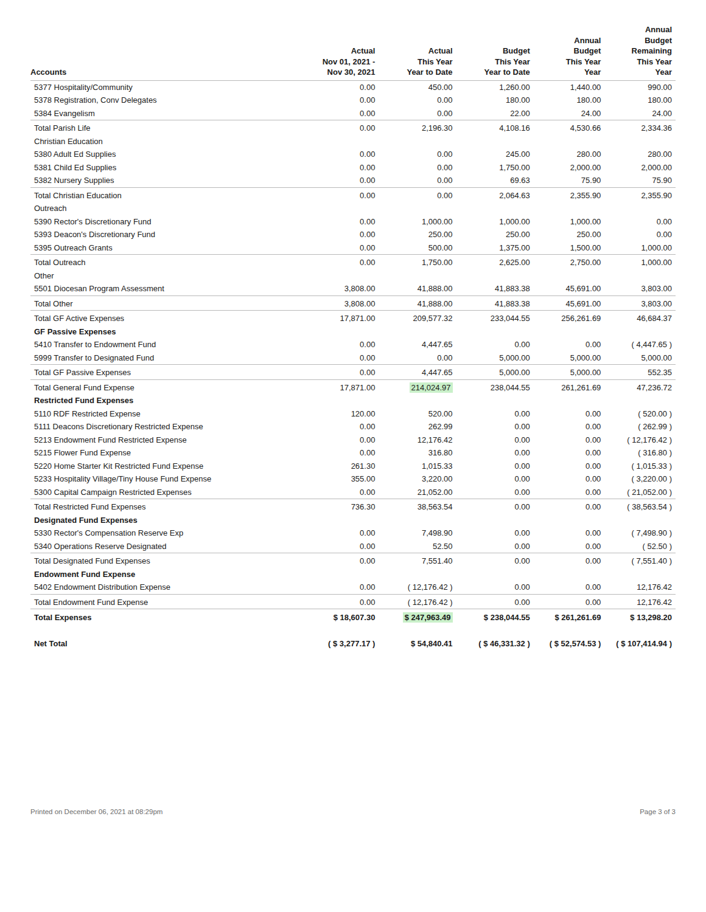| Accounts | Actual Nov 01, 2021 - Nov 30, 2021 | Actual This Year Year to Date | Budget This Year Year to Date | Annual Budget This Year Year | Annual Budget Remaining This Year Year |
| --- | --- | --- | --- | --- | --- |
| 5377 Hospitality/Community | 0.00 | 450.00 | 1,260.00 | 1,440.00 | 990.00 |
| 5378 Registration, Conv Delegates | 0.00 | 0.00 | 180.00 | 180.00 | 180.00 |
| 5384 Evangelism | 0.00 | 0.00 | 22.00 | 24.00 | 24.00 |
| Total Parish Life | 0.00 | 2,196.30 | 4,108.16 | 4,530.66 | 2,334.36 |
| Christian Education | | | | | |
| 5380 Adult Ed Supplies | 0.00 | 0.00 | 245.00 | 280.00 | 280.00 |
| 5381 Child Ed Supplies | 0.00 | 0.00 | 1,750.00 | 2,000.00 | 2,000.00 |
| 5382 Nursery Supplies | 0.00 | 0.00 | 69.63 | 75.90 | 75.90 |
| Total Christian Education | 0.00 | 0.00 | 2,064.63 | 2,355.90 | 2,355.90 |
| Outreach | | | | | |
| 5390 Rector's Discretionary Fund | 0.00 | 1,000.00 | 1,000.00 | 1,000.00 | 0.00 |
| 5393 Deacon's Discretionary Fund | 0.00 | 250.00 | 250.00 | 250.00 | 0.00 |
| 5395 Outreach Grants | 0.00 | 500.00 | 1,375.00 | 1,500.00 | 1,000.00 |
| Total Outreach | 0.00 | 1,750.00 | 2,625.00 | 2,750.00 | 1,000.00 |
| Other | | | | | |
| 5501 Diocesan Program Assessment | 3,808.00 | 41,888.00 | 41,883.38 | 45,691.00 | 3,803.00 |
| Total Other | 3,808.00 | 41,888.00 | 41,883.38 | 45,691.00 | 3,803.00 |
| Total GF Active Expenses | 17,871.00 | 209,577.32 | 233,044.55 | 256,261.69 | 46,684.37 |
| GF Passive Expenses | | | | | |
| 5410 Transfer to Endowment Fund | 0.00 | 4,447.65 | 0.00 | 0.00 | ( 4,447.65 ) |
| 5999 Transfer to Designated Fund | 0.00 | 0.00 | 5,000.00 | 5,000.00 | 5,000.00 |
| Total GF Passive Expenses | 0.00 | 4,447.65 | 5,000.00 | 5,000.00 | 552.35 |
| Total General Fund Expense | 17,871.00 | 214,024.97 | 238,044.55 | 261,261.69 | 47,236.72 |
| Restricted Fund Expenses | | | | | |
| 5110 RDF Restricted Expense | 120.00 | 520.00 | 0.00 | 0.00 | ( 520.00 ) |
| 5111 Deacons Discretionary Restricted Expense | 0.00 | 262.99 | 0.00 | 0.00 | ( 262.99 ) |
| 5213 Endowment Fund Restricted Expense | 0.00 | 12,176.42 | 0.00 | 0.00 | ( 12,176.42 ) |
| 5215 Flower Fund Expense | 0.00 | 316.80 | 0.00 | 0.00 | ( 316.80 ) |
| 5220 Home Starter Kit Restricted Fund Expense | 261.30 | 1,015.33 | 0.00 | 0.00 | ( 1,015.33 ) |
| 5233 Hospitality Village/Tiny House Fund Expense | 355.00 | 3,220.00 | 0.00 | 0.00 | ( 3,220.00 ) |
| 5300 Capital Campaign Restricted Expenses | 0.00 | 21,052.00 | 0.00 | 0.00 | ( 21,052.00 ) |
| Total Restricted Fund Expenses | 736.30 | 38,563.54 | 0.00 | 0.00 | ( 38,563.54 ) |
| Designated Fund Expenses | | | | | |
| 5330 Rector's Compensation Reserve Exp | 0.00 | 7,498.90 | 0.00 | 0.00 | ( 7,498.90 ) |
| 5340 Operations Reserve Designated | 0.00 | 52.50 | 0.00 | 0.00 | ( 52.50 ) |
| Total Designated Fund Expenses | 0.00 | 7,551.40 | 0.00 | 0.00 | ( 7,551.40 ) |
| Endowment Fund Expense | | | | | |
| 5402 Endowment Distribution Expense | 0.00 | ( 12,176.42 ) | 0.00 | 0.00 | 12,176.42 |
| Total Endowment Fund Expense | 0.00 | ( 12,176.42 ) | 0.00 | 0.00 | 12,176.42 |
| Total Expenses | $ 18,607.30 | $ 247,963.49 | $ 238,044.55 | $ 261,261.69 | $ 13,298.20 |
| Net Total | ( $ 3,277.17 ) | $ 54,840.41 | ( $ 46,331.32 ) | ( $ 52,574.53 ) | ( $ 107,414.94 ) |
Printed on December 06, 2021 at 08:29pm Page 3 of 3